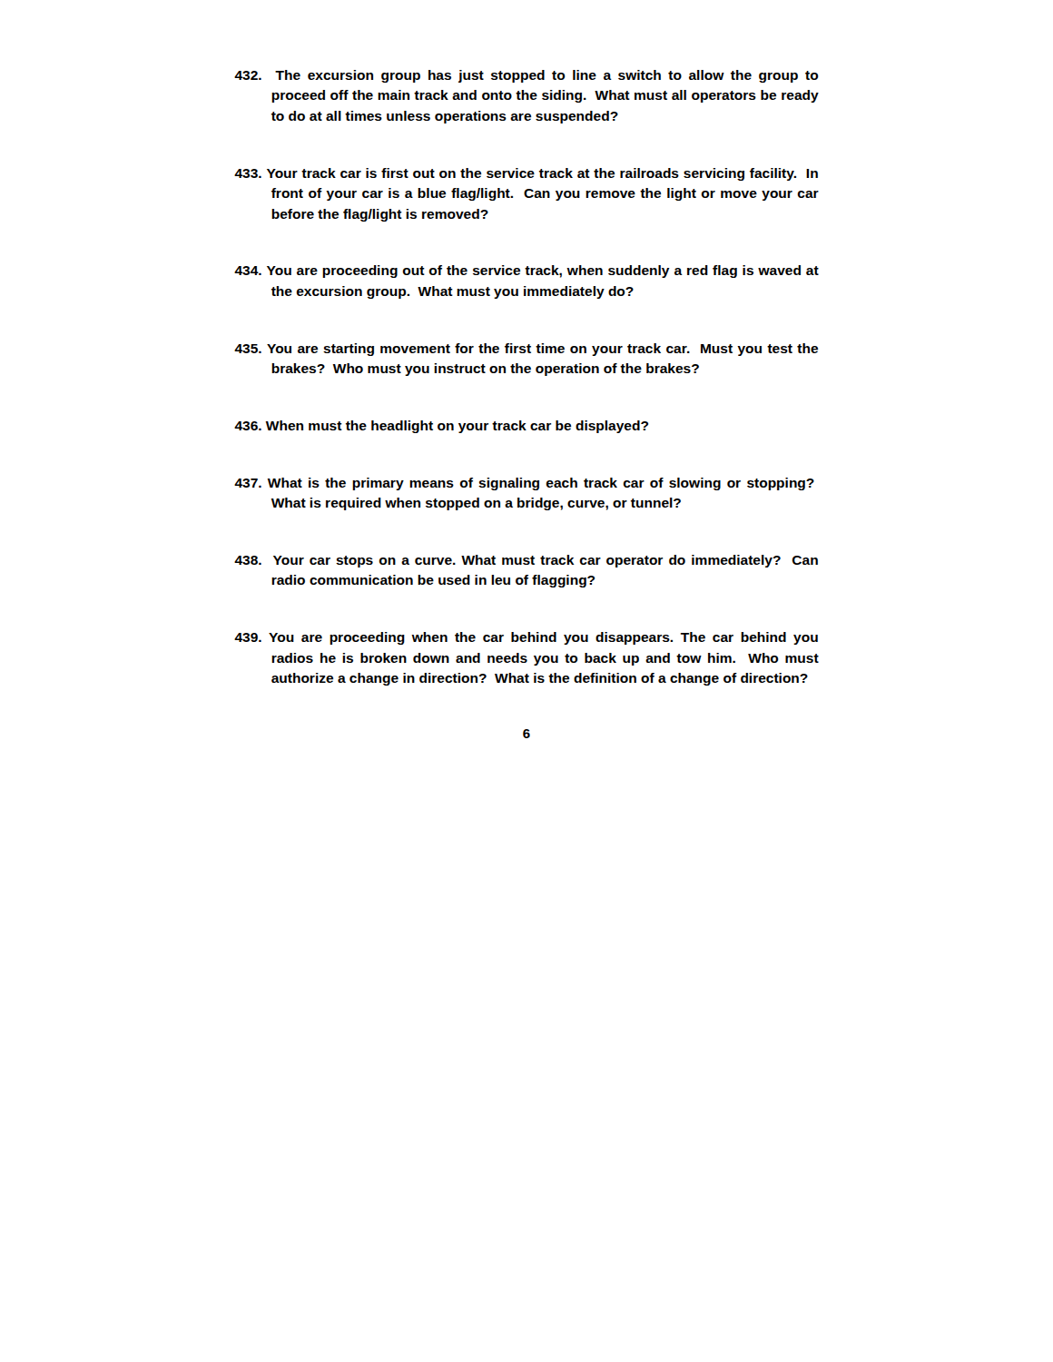432. The excursion group has just stopped to line a switch to allow the group to proceed off the main track and onto the siding. What must all operators be ready to do at all times unless operations are suspended?
433. Your track car is first out on the service track at the railroads servicing facility. In front of your car is a blue flag/light. Can you remove the light or move your car before the flag/light is removed?
434. You are proceeding out of the service track, when suddenly a red flag is waved at the excursion group. What must you immediately do?
435. You are starting movement for the first time on your track car. Must you test the brakes? Who must you instruct on the operation of the brakes?
436. When must the headlight on your track car be displayed?
437. What is the primary means of signaling each track car of slowing or stopping? What is required when stopped on a bridge, curve, or tunnel?
438. Your car stops on a curve. What must track car operator do immediately? Can radio communication be used in leu of flagging?
439. You are proceeding when the car behind you disappears. The car behind you radios he is broken down and needs you to back up and tow him. Who must authorize a change in direction? What is the definition of a change of direction?
6